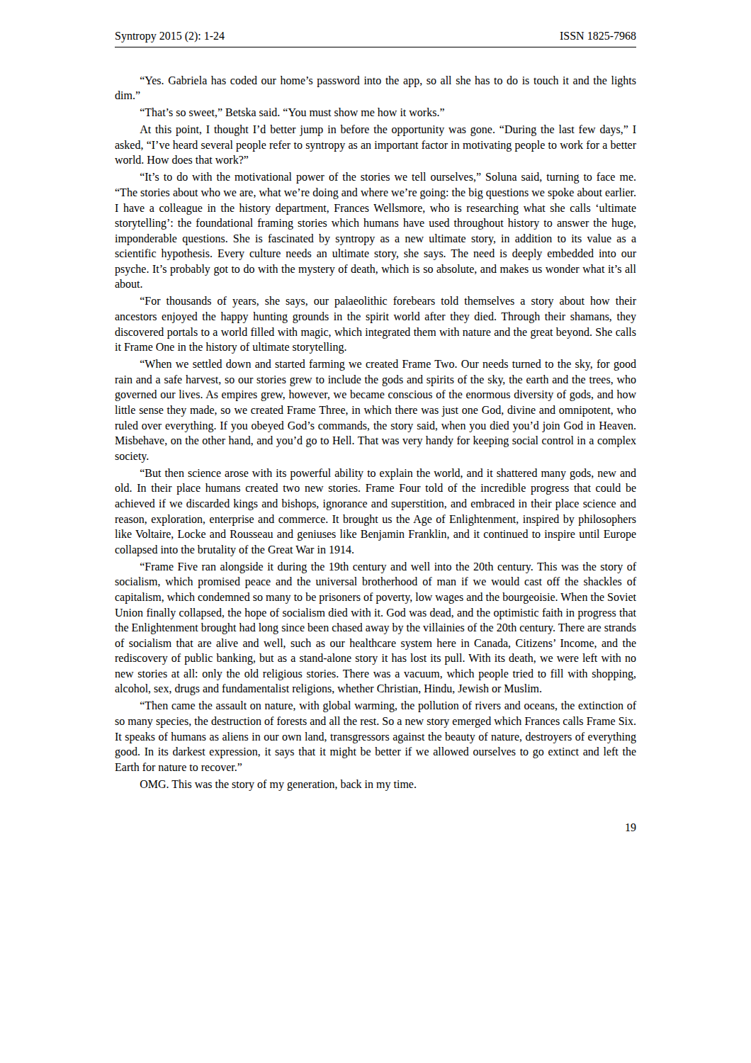Syntropy 2015 (2): 1-24
ISSN 1825-7968
“Yes. Gabriela has coded our home’s password into the app, so all she has to do is touch it and the lights dim.”
“That’s so sweet,” Betska said. “You must show me how it works.”
At this point, I thought I’d better jump in before the opportunity was gone. “During the last few days,” I asked, “I’ve heard several people refer to syntropy as an important factor in motivating people to work for a better world. How does that work?”
“It’s to do with the motivational power of the stories we tell ourselves,” Soluna said, turning to face me. “The stories about who we are, what we’re doing and where we’re going: the big questions we spoke about earlier. I have a colleague in the history department, Frances Wellsmore, who is researching what she calls ‘ultimate storytelling’: the foundational framing stories which humans have used throughout history to answer the huge, imponderable questions. She is fascinated by syntropy as a new ultimate story, in addition to its value as a scientific hypothesis. Every culture needs an ultimate story, she says. The need is deeply embedded into our psyche. It’s probably got to do with the mystery of death, which is so absolute, and makes us wonder what it’s all about.
“For thousands of years, she says, our palaeolithic forebears told themselves a story about how their ancestors enjoyed the happy hunting grounds in the spirit world after they died. Through their shamans, they discovered portals to a world filled with magic, which integrated them with nature and the great beyond. She calls it Frame One in the history of ultimate storytelling.
“When we settled down and started farming we created Frame Two. Our needs turned to the sky, for good rain and a safe harvest, so our stories grew to include the gods and spirits of the sky, the earth and the trees, who governed our lives. As empires grew, however, we became conscious of the enormous diversity of gods, and how little sense they made, so we created Frame Three, in which there was just one God, divine and omnipotent, who ruled over everything. If you obeyed God’s commands, the story said, when you died you’d join God in Heaven. Misbehave, on the other hand, and you’d go to Hell. That was very handy for keeping social control in a complex society.
“But then science arose with its powerful ability to explain the world, and it shattered many gods, new and old. In their place humans created two new stories. Frame Four told of the incredible progress that could be achieved if we discarded kings and bishops, ignorance and superstition, and embraced in their place science and reason, exploration, enterprise and commerce. It brought us the Age of Enlightenment, inspired by philosophers like Voltaire, Locke and Rousseau and geniuses like Benjamin Franklin, and it continued to inspire until Europe collapsed into the brutality of the Great War in 1914.
“Frame Five ran alongside it during the 19th century and well into the 20th century. This was the story of socialism, which promised peace and the universal brotherhood of man if we would cast off the shackles of capitalism, which condemned so many to be prisoners of poverty, low wages and the bourgeoisie. When the Soviet Union finally collapsed, the hope of socialism died with it. God was dead, and the optimistic faith in progress that the Enlightenment brought had long since been chased away by the villainies of the 20th century. There are strands of socialism that are alive and well, such as our healthcare system here in Canada, Citizens’ Income, and the rediscovery of public banking, but as a stand-alone story it has lost its pull. With its death, we were left with no new stories at all: only the old religious stories. There was a vacuum, which people tried to fill with shopping, alcohol, sex, drugs and fundamentalist religions, whether Christian, Hindu, Jewish or Muslim.
“Then came the assault on nature, with global warming, the pollution of rivers and oceans, the extinction of so many species, the destruction of forests and all the rest. So a new story emerged which Frances calls Frame Six. It speaks of humans as aliens in our own land, transgressors against the beauty of nature, destroyers of everything good. In its darkest expression, it says that it might be better if we allowed ourselves to go extinct and left the Earth for nature to recover.”
OMG. This was the story of my generation, back in my time.
19